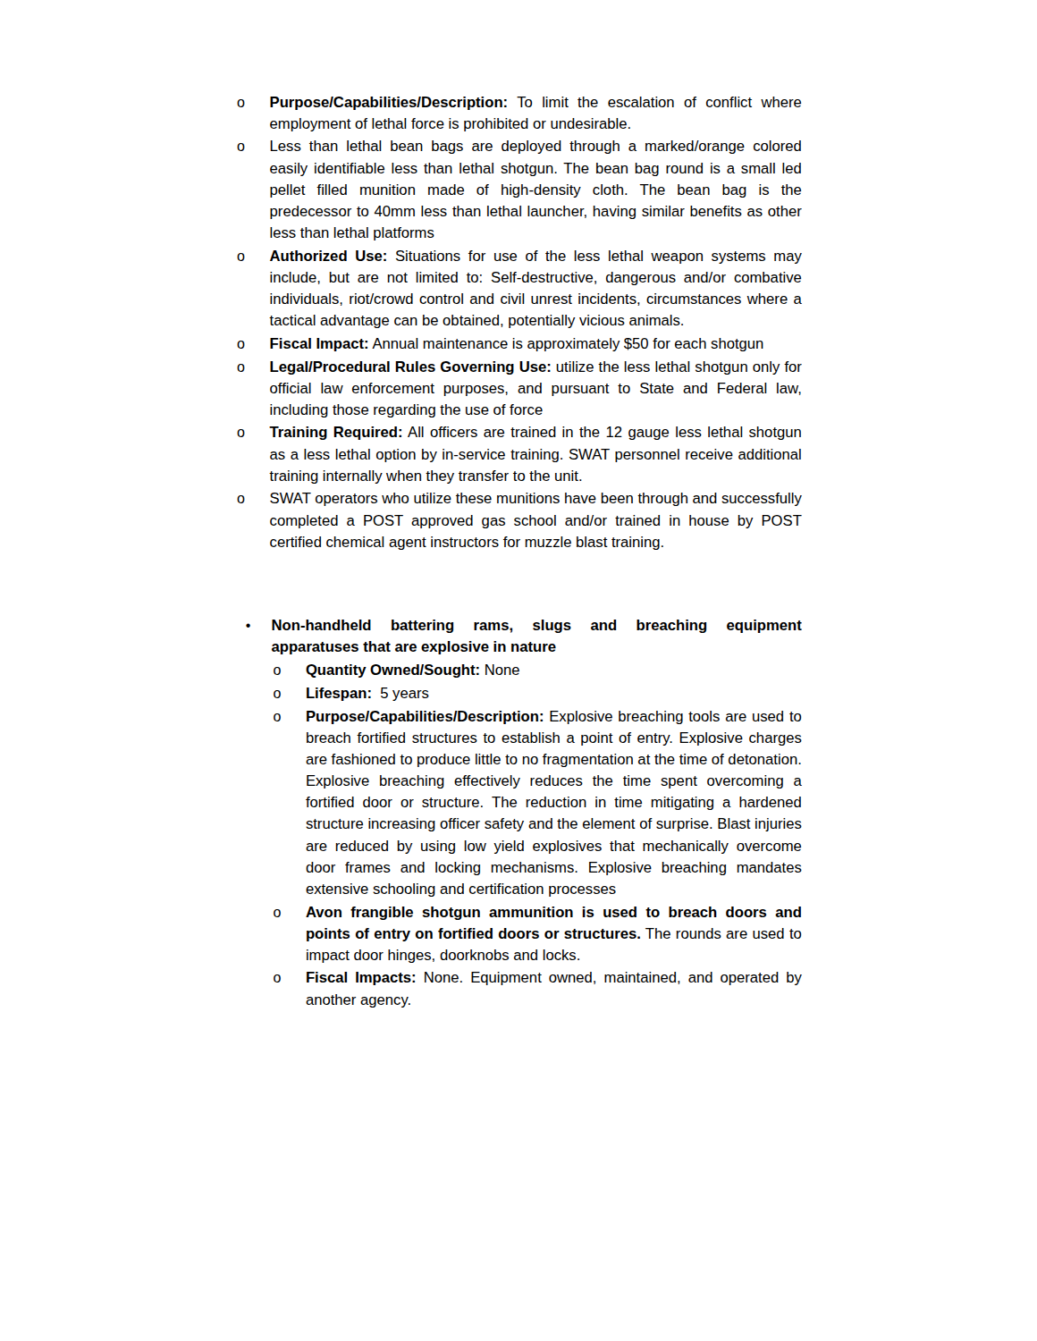oPurpose/Capabilities/Description: To limit the escalation of conflict where employment of lethal force is prohibited or undesirable.
o Less than lethal bean bags are deployed through a marked/orange colored easily identifiable less than lethal shotgun. The bean bag round is a small led pellet filled munition made of high-density cloth. The bean bag is the predecessor to 40mm less than lethal launcher, having similar benefits as other less than lethal platforms
oAuthorized Use: Situations for use of the less lethal weapon systems may include, but are not limited to: Self-destructive, dangerous and/or combative individuals, riot/crowd control and civil unrest incidents, circumstances where a tactical advantage can be obtained, potentially vicious animals.
oFiscal Impact: Annual maintenance is approximately $50 for each shotgun
oLegal/Procedural Rules Governing Use: utilize the less lethal shotgun only for official law enforcement purposes, and pursuant to State and Federal law, including those regarding the use of force
oTraining Required: All officers are trained in the 12 gauge less lethal shotgun as a less lethal option by in-service training. SWAT personnel receive additional training internally when they transfer to the unit.
o SWAT operators who utilize these munitions have been through and successfully completed a POST approved gas school and/or trained in house by POST certified chemical agent instructors for muzzle blast training.
• Non-handheld battering rams, slugs and breaching equipment apparatuses that are explosive in nature
oQuantity Owned/Sought: None
oLifespan: 5 years
oPurpose/Capabilities/Description: Explosive breaching tools are used to breach fortified structures to establish a point of entry. Explosive charges are fashioned to produce little to no fragmentation at the time of detonation. Explosive breaching effectively reduces the time spent overcoming a fortified door or structure. The reduction in time mitigating a hardened structure increasing officer safety and the element of surprise. Blast injuries are reduced by using low yield explosives that mechanically overcome door frames and locking mechanisms. Explosive breaching mandates extensive schooling and certification processes
oAvon frangible shotgun ammunition is used to breach doors and points of entry on fortified doors or structures. The rounds are used to impact door hinges, doorknobs and locks.
oFiscal Impacts: None. Equipment owned, maintained, and operated by another agency.